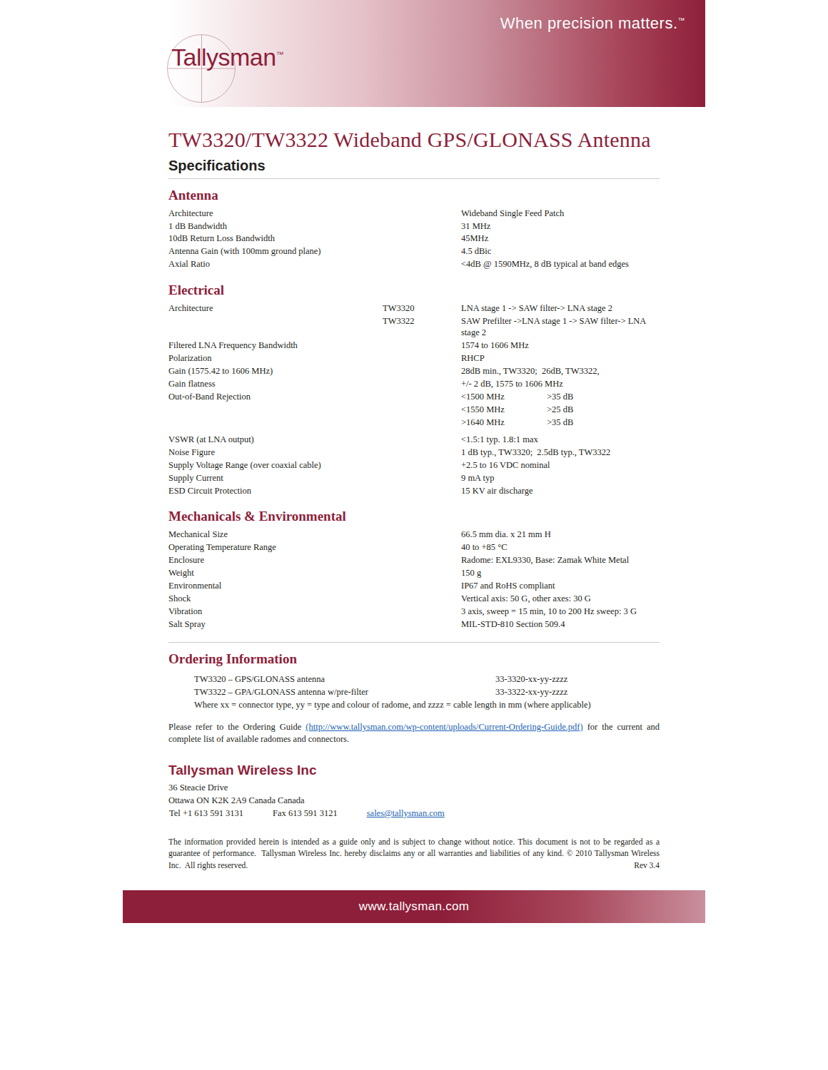When precision matters.™
Tallysman™
TW3320/TW3322 Wideband GPS/GLONASS Antenna
Specifications
Antenna
| Architecture | | Wideband Single Feed Patch |
| 1 dB Bandwidth | | 31 MHz |
| 10dB Return Loss Bandwidth | | 45MHz |
| Antenna Gain (with 100mm ground plane) | | 4.5 dBic |
| Axial Ratio | | <4dB @ 1590MHz, 8 dB typical at band edges |
Electrical
| Architecture | TW3320 | LNA stage 1 -> SAW filter-> LNA stage 2 |
| | TW3322 | SAW Prefilter ->LNA stage 1 -> SAW filter-> LNA stage 2 |
| Filtered LNA Frequency Bandwidth | | 1574 to 1606 MHz |
| Polarization | | RHCP |
| Gain (1575.42 to 1606 MHz) | | 28dB min., TW3320; 26dB, TW3322, |
| Gain flatness | | +/- 2 dB, 1575 to 1606 MHz |
| Out-of-Band Rejection | | <1500 MHz >35 dB |
| | | <1550 MHz >25 dB |
| | | >1640 MHz >35 dB |
| VSWR (at LNA output) | | <1.5:1 typ. 1.8:1 max |
| Noise Figure | | 1 dB typ., TW3320; 2.5dB typ., TW3322 |
| Supply Voltage Range (over coaxial cable) | | +2.5 to 16 VDC nominal |
| Supply Current | | 9 mA typ |
| ESD Circuit Protection | | 15 KV air discharge |
Mechanicals & Environmental
| Mechanical Size | | 66.5 mm dia. x 21 mm H |
| Operating Temperature Range | | 40 to +85 °C |
| Enclosure | | Radome: EXL9330, Base: Zamak White Metal |
| Weight | | 150 g |
| Environmental | | IP67 and RoHS compliant |
| Shock | | Vertical axis: 50 G, other axes: 30 G |
| Vibration | | 3 axis, sweep = 15 min, 10 to 200 Hz sweep: 3 G |
| Salt Spray | | MIL-STD-810 Section 509.4 |
Ordering Information
| TW3320 – GPS/GLONASS antenna | 33-3320-xx-yy-zzzz |
| TW3322 – GPA/GLONASS antenna w/pre-filter | 33-3322-xx-yy-zzzz |
Where xx = connector type, yy = type and colour of radome, and zzzz = cable length in mm (where applicable)
Please refer to the Ordering Guide (http://www.tallysman.com/wp-content/uploads/Current-Ordering-Guide.pdf) for the current and complete list of available radomes and connectors.
Tallysman Wireless Inc
36 Steacie Drive
Ottawa ON K2K 2A9 Canada Canada
| Tel +1 613 591 3131 | Fax 613 591 3121 | sales@tallysman.com |
The information provided herein is intended as a guide only and is subject to change without notice. This document is not to be regarded as a guarantee of performance. Tallysman Wireless Inc. hereby disclaims any or all warranties and liabilities of any kind. © 2010 Tallysman Wireless Inc. All rights reserved.Rev 3.4
www.tallysman.com